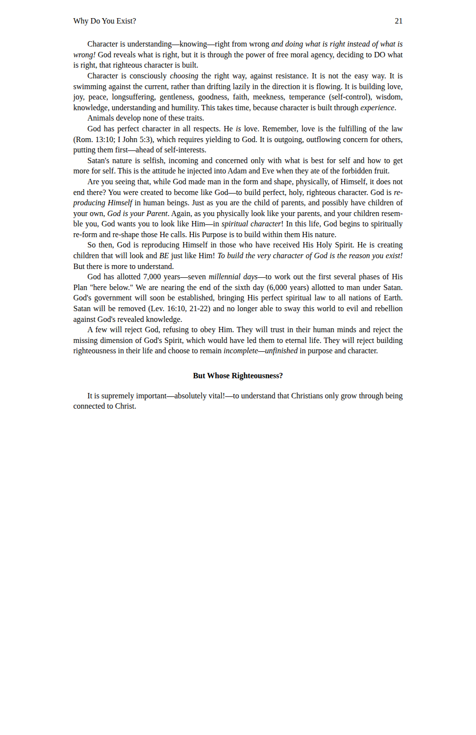Why Do You Exist? 21
Character is understanding—knowing—right from wrong and doing what is right instead of what is wrong! God reveals what is right, but it is through the power of free moral agency, deciding to DO what is right, that righteous character is built.
Character is consciously choosing the right way, against resistance. It is not the easy way. It is swimming against the current, rather than drifting lazily in the direction it is flowing. It is building love, joy, peace, longsuffering, gentleness, goodness, faith, meekness, temperance (self-control), wisdom, knowledge, understanding and humility. This takes time, because character is built through experience.
Animals develop none of these traits.
God has perfect character in all respects. He is love. Remember, love is the fulfilling of the law (Rom. 13:10; I John 5:3), which requires yielding to God. It is outgoing, outflowing concern for others, putting them first—ahead of self-interests.
Satan's nature is selfish, incoming and concerned only with what is best for self and how to get more for self. This is the attitude he injected into Adam and Eve when they ate of the forbidden fruit.
Are you seeing that, while God made man in the form and shape, physically, of Himself, it does not end there? You were created to become like God—to build perfect, holy, righteous character. God is reproducing Himself in human beings. Just as you are the child of parents, and possibly have children of your own, God is your Parent. Again, as you physically look like your parents, and your children resemble you, God wants you to look like Him—in spiritual character! In this life, God begins to spiritually re-form and re-shape those He calls. His Purpose is to build within them His nature.
So then, God is reproducing Himself in those who have received His Holy Spirit. He is creating children that will look and BE just like Him! To build the very character of God is the reason you exist! But there is more to understand.
God has allotted 7,000 years—seven millennial days—to work out the first several phases of His Plan "here below." We are nearing the end of the sixth day (6,000 years) allotted to man under Satan. God's government will soon be established, bringing His perfect spiritual law to all nations of Earth. Satan will be removed (Lev. 16:10, 21-22) and no longer able to sway this world to evil and rebellion against God's revealed knowledge.
A few will reject God, refusing to obey Him. They will trust in their human minds and reject the missing dimension of God's Spirit, which would have led them to eternal life. They will reject building righteousness in their life and choose to remain incomplete—unfinished in purpose and character.
But Whose Righteousness?
It is supremely important—absolutely vital!—to understand that Christians only grow through being connected to Christ.